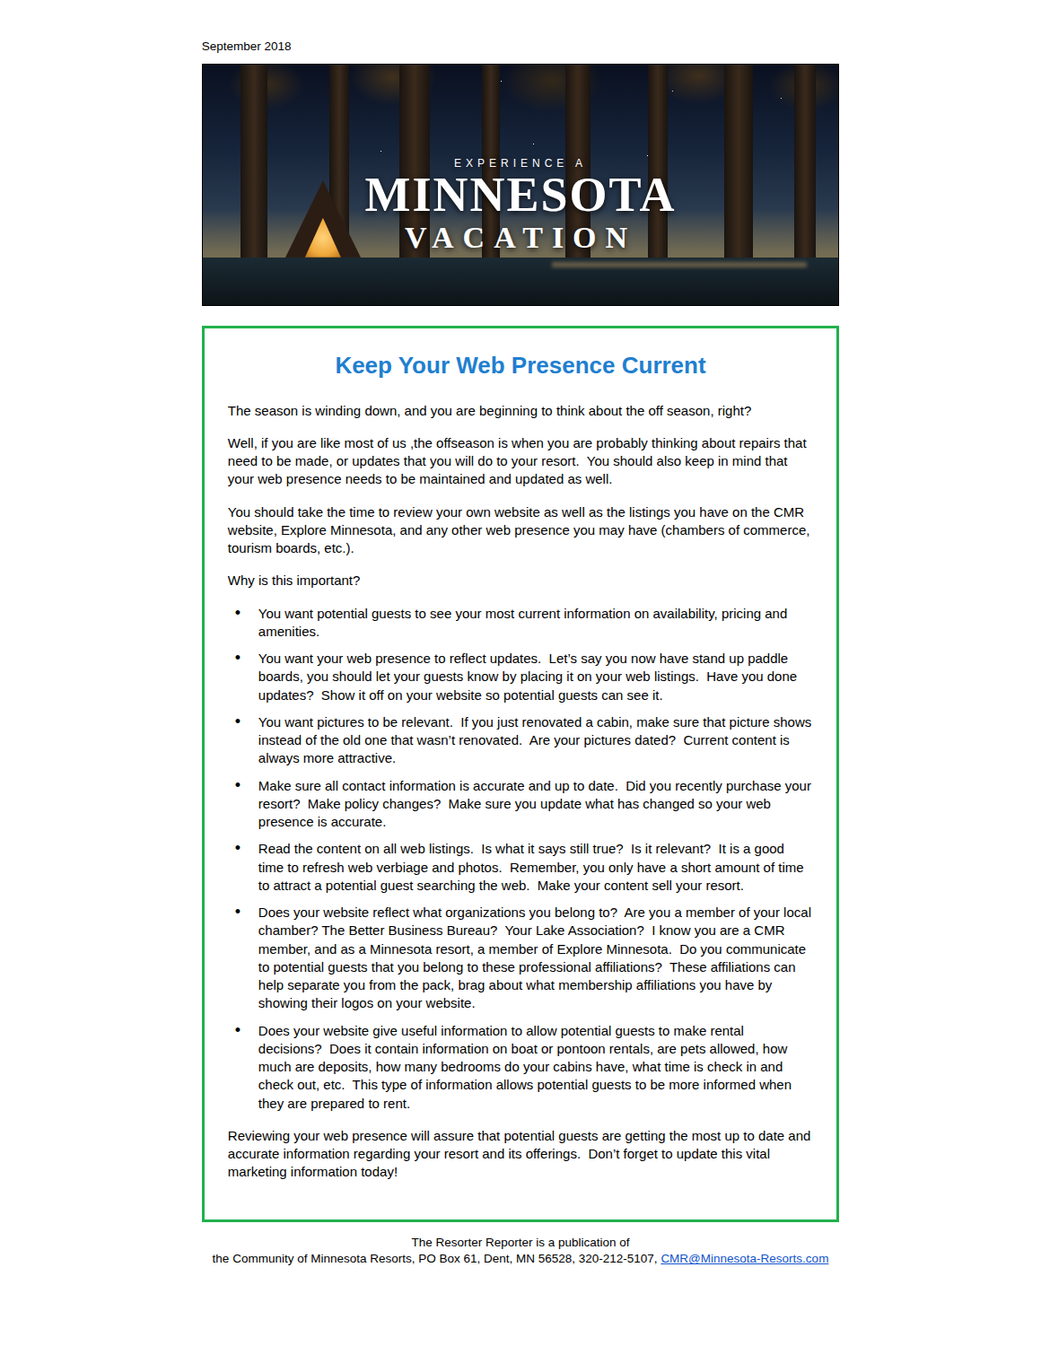September 2018
Experience a
Minnesota
Vacation
Keep Your Web Presence Current
The season is winding down, and you are beginning to think about the off season, right?
Well, if you are like most of us ,the offseason is when you are probably thinking about repairs that need to be made, or updates that you will do to your resort. You should also keep in mind that your web presence needs to be maintained and updated as well.
You should take the time to review your own website as well as the listings you have on the CMR website, Explore Minnesota, and any other web presence you may have (chambers of commerce, tourism boards, etc.).
Why is this important?
You want potential guests to see your most current information on availability, pricing and amenities.
You want your web presence to reflect updates. Let’s say you now have stand up paddle boards, you should let your guests know by placing it on your web listings. Have you done updates? Show it off on your website so potential guests can see it.
You want pictures to be relevant. If you just renovated a cabin, make sure that picture shows instead of the old one that wasn’t renovated. Are your pictures dated? Current content is always more attractive.
Make sure all contact information is accurate and up to date. Did you recently purchase your resort? Make policy changes? Make sure you update what has changed so your web presence is accurate.
Read the content on all web listings. Is what it says still true? Is it relevant? It is a good time to refresh web verbiage and photos. Remember, you only have a short amount of time to attract a potential guest searching the web. Make your content sell your resort.
Does your website reflect what organizations you belong to? Are you a member of your local chamber? The Better Business Bureau? Your Lake Association? I know you are a CMR member, and as a Minnesota resort, a member of Explore Minnesota. Do you communicate to potential guests that you belong to these professional affiliations? These affiliations can help separate you from the pack, brag about what membership affiliations you have by showing their logos on your website.
Does your website give useful information to allow potential guests to make rental decisions? Does it contain information on boat or pontoon rentals, are pets allowed, how much are deposits, how many bedrooms do your cabins have, what time is check in and check out, etc. This type of information allows potential guests to be more informed when they are prepared to rent.
Reviewing your web presence will assure that potential guests are getting the most up to date and accurate information regarding your resort and its offerings. Don’t forget to update this vital marketing information today!
The Resorter Reporter is a publication of
the Community of Minnesota Resorts, PO Box 61, Dent, MN 56528, 320-212-5107, CMR@Minnesota-Resorts.com